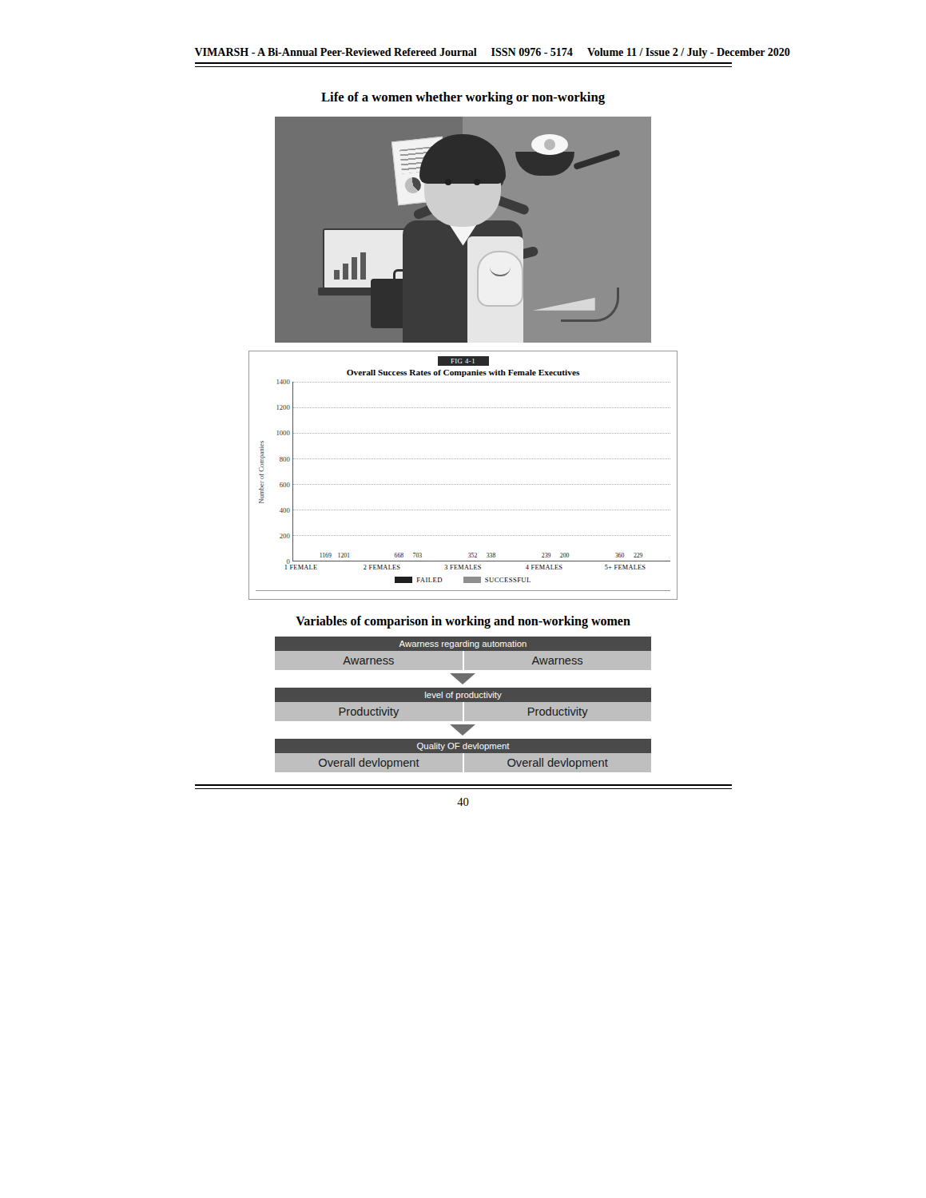VIMARSH - A Bi-Annual Peer-Reviewed Refereed Journal
ISSN 0976 - 5174
Volume 11 / Issue 2 / July - December 2020
Life of a women whether working or non-working
FIG 4-1
Overall Success Rates of Companies with Female Executives
Number of Companies
1400 1200 1000 800 600 400 200 0
1169
1201
668
703
352
338
239
200
360
229
1 FEMALE 2 FEMALES 3 FEMALES 4 FEMALES 5+ FEMALES
FAILED
SUCCESSFUL
Variables of comparison in working and non-working women
Awarness regarding automation
Awarness
Awarness
level of productivity
Productivity
Productivity
Quality OF devlopment
Overall devlopment
Overall devlopment
40